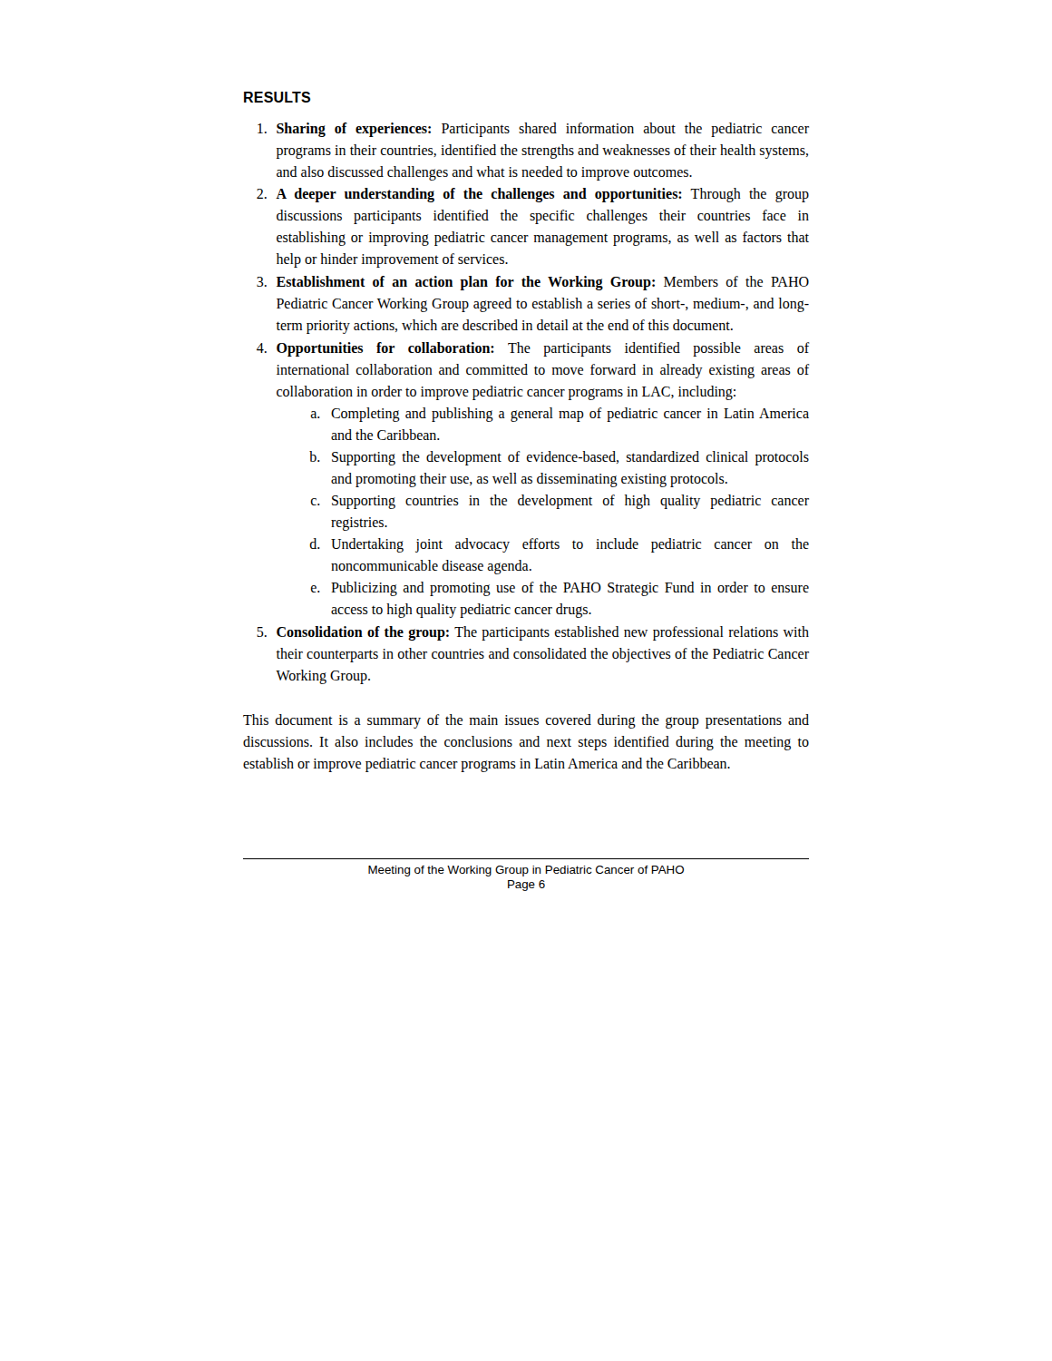RESULTS
Sharing of experiences: Participants shared information about the pediatric cancer programs in their countries, identified the strengths and weaknesses of their health systems, and also discussed challenges and what is needed to improve outcomes.
A deeper understanding of the challenges and opportunities: Through the group discussions participants identified the specific challenges their countries face in establishing or improving pediatric cancer management programs, as well as factors that help or hinder improvement of services.
Establishment of an action plan for the Working Group: Members of the PAHO Pediatric Cancer Working Group agreed to establish a series of short-, medium-, and long-term priority actions, which are described in detail at the end of this document.
Opportunities for collaboration: The participants identified possible areas of international collaboration and committed to move forward in already existing areas of collaboration in order to improve pediatric cancer programs in LAC, including:
Completing and publishing a general map of pediatric cancer in Latin America and the Caribbean.
Supporting the development of evidence-based, standardized clinical protocols and promoting their use, as well as disseminating existing protocols.
Supporting countries in the development of high quality pediatric cancer registries.
Undertaking joint advocacy efforts to include pediatric cancer on the noncommunicable disease agenda.
Publicizing and promoting use of the PAHO Strategic Fund in order to ensure access to high quality pediatric cancer drugs.
Consolidation of the group: The participants established new professional relations with their counterparts in other countries and consolidated the objectives of the Pediatric Cancer Working Group.
This document is a summary of the main issues covered during the group presentations and discussions. It also includes the conclusions and next steps identified during the meeting to establish or improve pediatric cancer programs in Latin America and the Caribbean.
Meeting of the Working Group in Pediatric Cancer of PAHO
Page 6